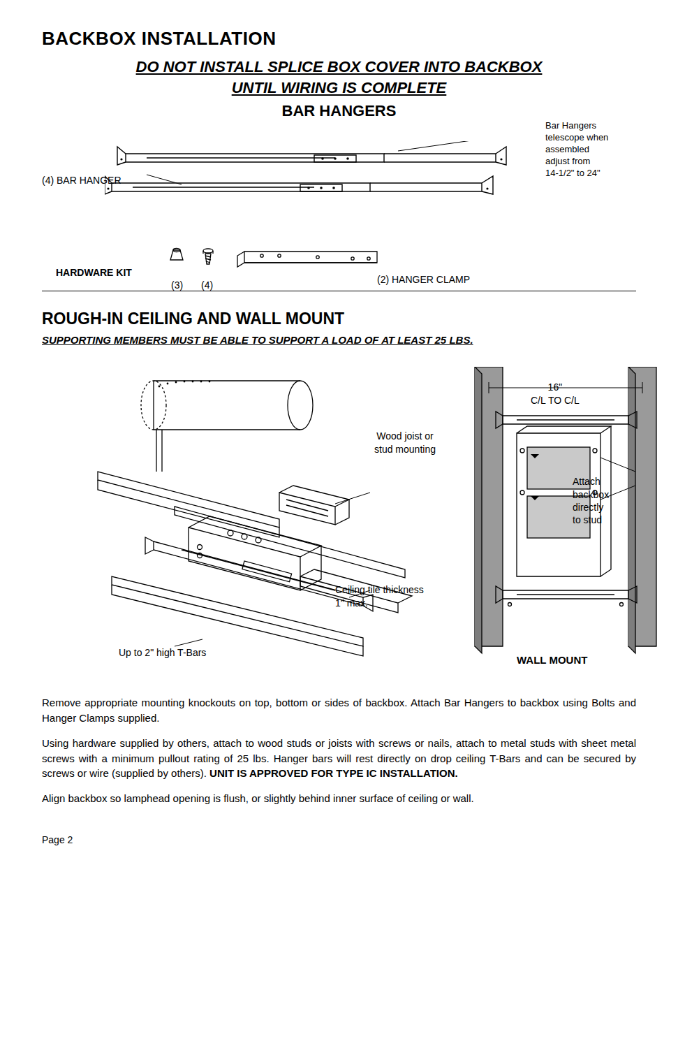BACKBOX INSTALLATION
DO NOT INSTALL SPLICE BOX COVER INTO BACKBOX
UNTIL WIRING IS COMPLETE
BAR HANGERS
Bar Hangers
telescope when
assembled
adjust from
14-1/2" to 24"
(4) BAR HANGER
HARDWARE KIT
(3)
(4)
(2) HANGER CLAMP
ROUGH-IN CEILING AND WALL MOUNT
SUPPORTING MEMBERS MUST BE ABLE TO SUPPORT A LOAD OF AT LEAST 25 LBS.
16"
C/L TO C/L
Wood joist or
stud mounting
Attach
backbox
directly
to stud
Ceiling tile thickness
1" max.
Up to 2" high T-Bars
WALL MOUNT
Remove appropriate mounting knockouts on top, bottom or sides of backbox. Attach Bar Hangers to backbox using Bolts and Hanger Clamps supplied.
Using hardware supplied by others, attach to wood studs or joists with screws or nails, attach to metal studs with sheet metal screws with a minimum pullout rating of 25 lbs. Hanger bars will rest directly on drop ceiling T-Bars and can be secured by screws or wire (supplied by others). UNIT IS APPROVED FOR TYPE IC INSTALLATION.
Align backbox so lamphead opening is flush, or slightly behind inner surface of ceiling or wall.
Page 2